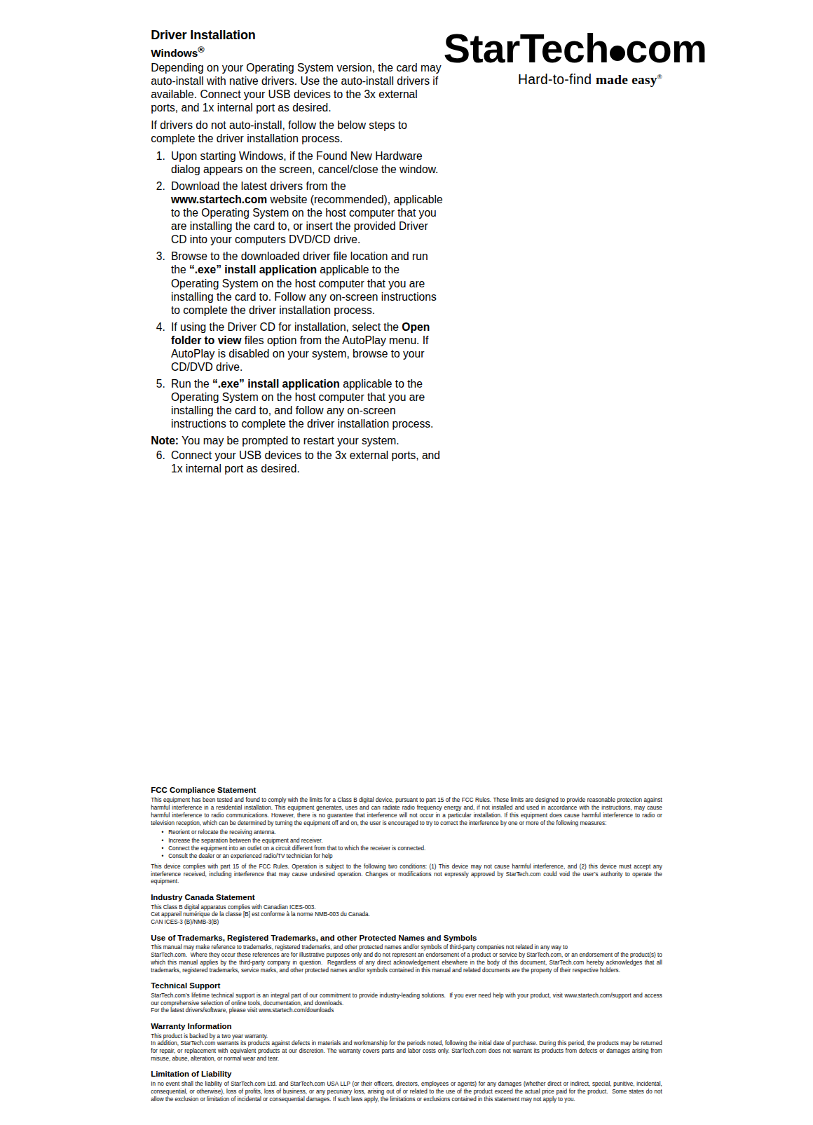Driver Installation
Windows®
Depending on your Operating System version, the card may auto-install with native drivers. Use the auto-install drivers if available. Connect your USB devices to the 3x external ports, and 1x internal port as desired.
If drivers do not auto-install, follow the below steps to complete the driver installation process.
Upon starting Windows, if the Found New Hardware dialog appears on the screen, cancel/close the window.
Download the latest drivers from the www.startech.com website (recommended), applicable to the Operating System on the host computer that you are installing the card to, or insert the provided Driver CD into your computers DVD/CD drive.
Browse to the downloaded driver file location and run the “.exe” install application applicable to the Operating System on the host computer that you are installing the card to. Follow any on-screen instructions to complete the driver installation process.
If using the Driver CD for installation, select the Open folder to view files option from the AutoPlay menu. If AutoPlay is disabled on your system, browse to your CD/DVD drive.
Run the “.exe” install application applicable to the Operating System on the host computer that you are installing the card to, and follow any on-screen instructions to complete the driver installation process.
Note: You may be prompted to restart your system.
Connect your USB devices to the 3x external ports, and 1x internal port as desired.
StarTech com
Hard-to-find made easy®
FCC Compliance Statement
This equipment has been tested and found to comply with the limits for a Class B digital device, pursuant to part 15 of the FCC Rules. These limits are designed to provide reasonable protection against harmful interference in a residential installation. This equipment generates, uses and can radiate radio frequency energy and, if not installed and used in accordance with the instructions, may cause harmful interference to radio communications. However, there is no guarantee that interference will not occur in a particular installation. If this equipment does cause harmful interference to radio or television reception, which can be determined by turning the equipment off and on, the user is encouraged to try to correct the interference by one or more of the following measures:
Reorient or relocate the receiving antenna.
Increase the separation between the equipment and receiver.
Connect the equipment into an outlet on a circuit different from that to which the receiver is connected.
Consult the dealer or an experienced radio/TV technician for help
This device complies with part 15 of the FCC Rules. Operation is subject to the following two conditions: (1) This device may not cause harmful interference, and (2) this device must accept any interference received, including interference that may cause undesired operation. Changes or modifications not expressly approved by StarTech.com could void the user’s authority to operate the equipment.
Industry Canada Statement
This Class B digital apparatus complies with Canadian ICES-003.
Cet appareil numérique de la classe [B] est conforme à la norme NMB-003 du Canada.
CAN ICES-3 (B)/NMB-3(B)
Use of Trademarks, Registered Trademarks, and other Protected Names and Symbols
This manual may make reference to trademarks, registered trademarks, and other protected names and/or symbols of third-party companies not related in any way to
StarTech.com. Where they occur these references are for illustrative purposes only and do not represent an endorsement of a product or service by StarTech.com, or an endorsement of the product(s) to which this manual applies by the third-party company in question. Regardless of any direct acknowledgement elsewhere in the body of this document, StarTech.com hereby acknowledges that all trademarks, registered trademarks, service marks, and other protected names and/or symbols contained in this manual and related documents are the property of their respective holders.
Technical Support
StarTech.com’s lifetime technical support is an integral part of our commitment to provide industry-leading solutions. If you ever need help with your product, visit www.startech.com/support and access our comprehensive selection of online tools, documentation, and downloads.
For the latest drivers/software, please visit www.startech.com/downloads
Warranty Information
This product is backed by a two year warranty.
In addition, StarTech.com warrants its products against defects in materials and workmanship for the periods noted, following the initial date of purchase. During this period, the products may be returned for repair, or replacement with equivalent products at our discretion. The warranty covers parts and labor costs only. StarTech.com does not warrant its products from defects or damages arising from misuse, abuse, alteration, or normal wear and tear.
Limitation of Liability
In no event shall the liability of StarTech.com Ltd. and StarTech.com USA LLP (or their officers, directors, employees or agents) for any damages (whether direct or indirect, special, punitive, incidental, consequential, or otherwise), loss of profits, loss of business, or any pecuniary loss, arising out of or related to the use of the product exceed the actual price paid for the product. Some states do not allow the exclusion or limitation of incidental or consequential damages. If such laws apply, the limitations or exclusions contained in this statement may not apply to you.